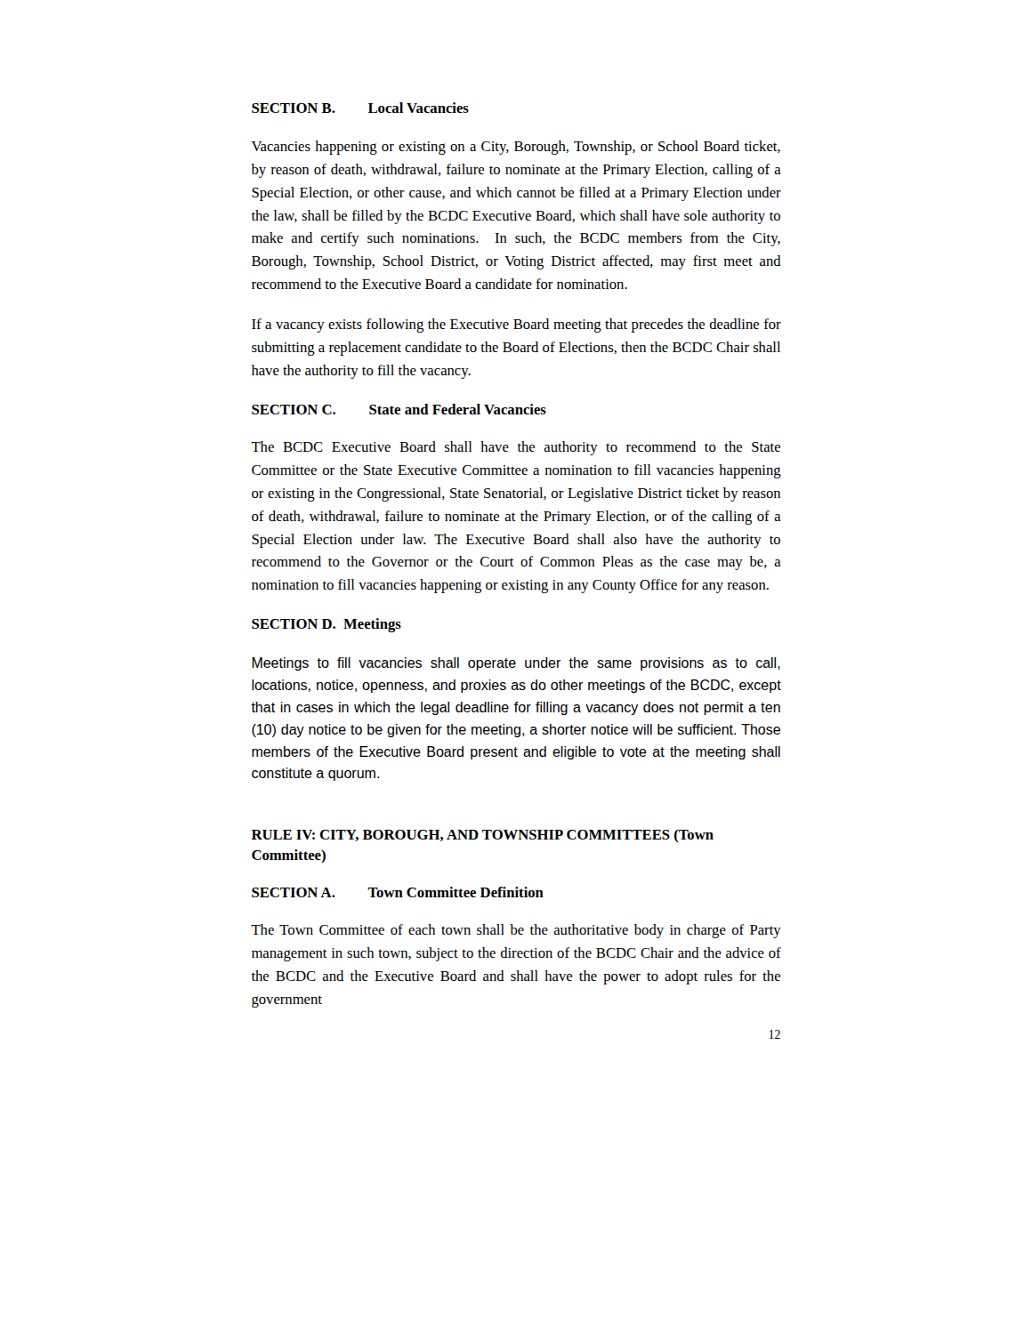SECTION B. Local Vacancies
Vacancies happening or existing on a City, Borough, Township, or School Board ticket, by reason of death, withdrawal, failure to nominate at the Primary Election, calling of a Special Election, or other cause, and which cannot be filled at a Primary Election under the law, shall be filled by the BCDC Executive Board, which shall have sole authority to make and certify such nominations. In such, the BCDC members from the City, Borough, Township, School District, or Voting District affected, may first meet and recommend to the Executive Board a candidate for nomination.
If a vacancy exists following the Executive Board meeting that precedes the deadline for submitting a replacement candidate to the Board of Elections, then the BCDC Chair shall have the authority to fill the vacancy.
SECTION C. State and Federal Vacancies
The BCDC Executive Board shall have the authority to recommend to the State Committee or the State Executive Committee a nomination to fill vacancies happening or existing in the Congressional, State Senatorial, or Legislative District ticket by reason of death, withdrawal, failure to nominate at the Primary Election, or of the calling of a Special Election under law. The Executive Board shall also have the authority to recommend to the Governor or the Court of Common Pleas as the case may be, a nomination to fill vacancies happening or existing in any County Office for any reason.
SECTION D. Meetings
Meetings to fill vacancies shall operate under the same provisions as to call, locations, notice, openness, and proxies as do other meetings of the BCDC, except that in cases in which the legal deadline for filling a vacancy does not permit a ten (10) day notice to be given for the meeting, a shorter notice will be sufficient. Those members of the Executive Board present and eligible to vote at the meeting shall constitute a quorum.
RULE IV: CITY, BOROUGH, AND TOWNSHIP COMMITTEES (Town Committee)
SECTION A. Town Committee Definition
The Town Committee of each town shall be the authoritative body in charge of Party management in such town, subject to the direction of the BCDC Chair and the advice of the BCDC and the Executive Board and shall have the power to adopt rules for the government
12